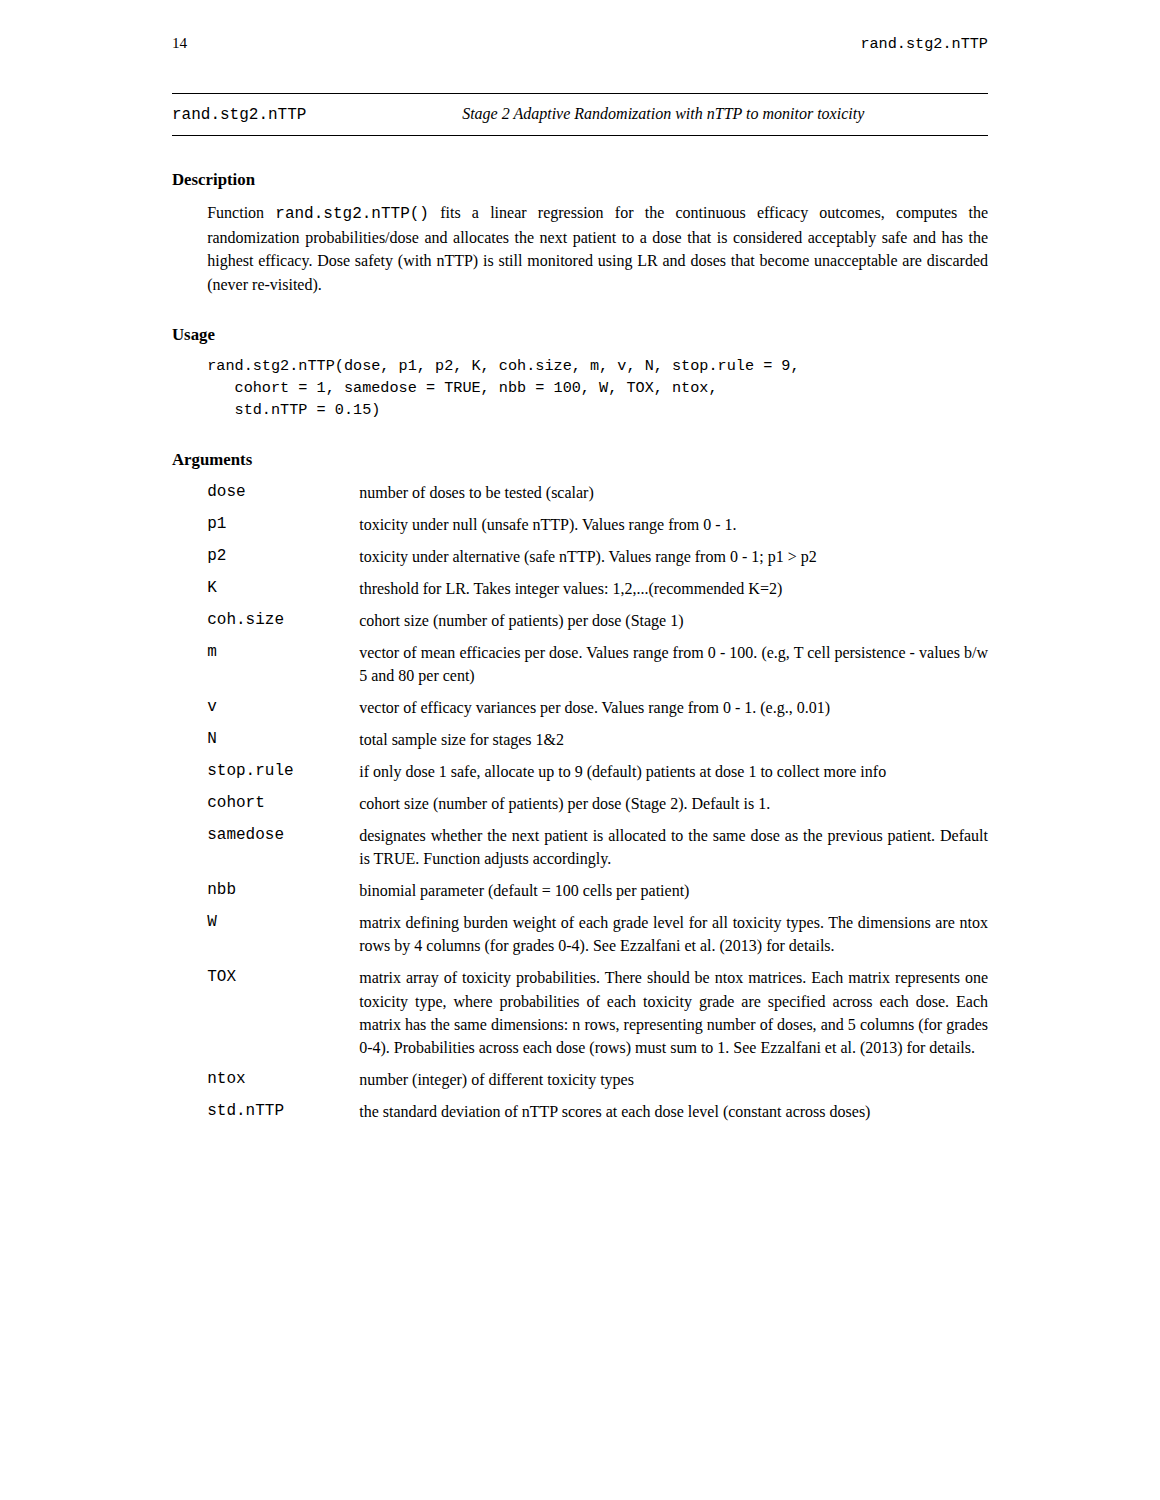14 rand.stg2.nTTP
rand.stg2.nTTP Stage 2 Adaptive Randomization with nTTP to monitor toxicity
Description
Function rand.stg2.nTTP() fits a linear regression for the continuous efficacy outcomes, computes the randomization probabilities/dose and allocates the next patient to a dose that is considered acceptably safe and has the highest efficacy. Dose safety (with nTTP) is still monitored using LR and doses that become unacceptable are discarded (never re-visited).
Usage
rand.stg2.nTTP(dose, p1, p2, K, coh.size, m, v, N, stop.rule = 9,
   cohort = 1, samedose = TRUE, nbb = 100, W, TOX, ntox,
   std.nTTP = 0.15)
Arguments
dose
number of doses to be tested (scalar)
p1
toxicity under null (unsafe nTTP). Values range from 0 - 1.
p2
toxicity under alternative (safe nTTP). Values range from 0 - 1; p1 > p2
K
threshold for LR. Takes integer values: 1,2,...(recommended K=2)
coh.size
cohort size (number of patients) per dose (Stage 1)
m
vector of mean efficacies per dose. Values range from 0 - 100. (e.g, T cell persistence - values b/w 5 and 80 per cent)
v
vector of efficacy variances per dose. Values range from 0 - 1. (e.g., 0.01)
N
total sample size for stages 1&2
stop.rule
if only dose 1 safe, allocate up to 9 (default) patients at dose 1 to collect more info
cohort
cohort size (number of patients) per dose (Stage 2). Default is 1.
samedose
designates whether the next patient is allocated to the same dose as the previous patient. Default is TRUE. Function adjusts accordingly.
nbb
binomial parameter (default = 100 cells per patient)
W
matrix defining burden weight of each grade level for all toxicity types. The dimensions are ntox rows by 4 columns (for grades 0-4). See Ezzalfani et al. (2013) for details.
TOX
matrix array of toxicity probabilities. There should be ntox matrices. Each matrix represents one toxicity type, where probabilities of each toxicity grade are specified across each dose. Each matrix has the same dimensions: n rows, representing number of doses, and 5 columns (for grades 0-4). Probabilities across each dose (rows) must sum to 1. See Ezzalfani et al. (2013) for details.
ntox
number (integer) of different toxicity types
std.nTTP
the standard deviation of nTTP scores at each dose level (constant across doses)